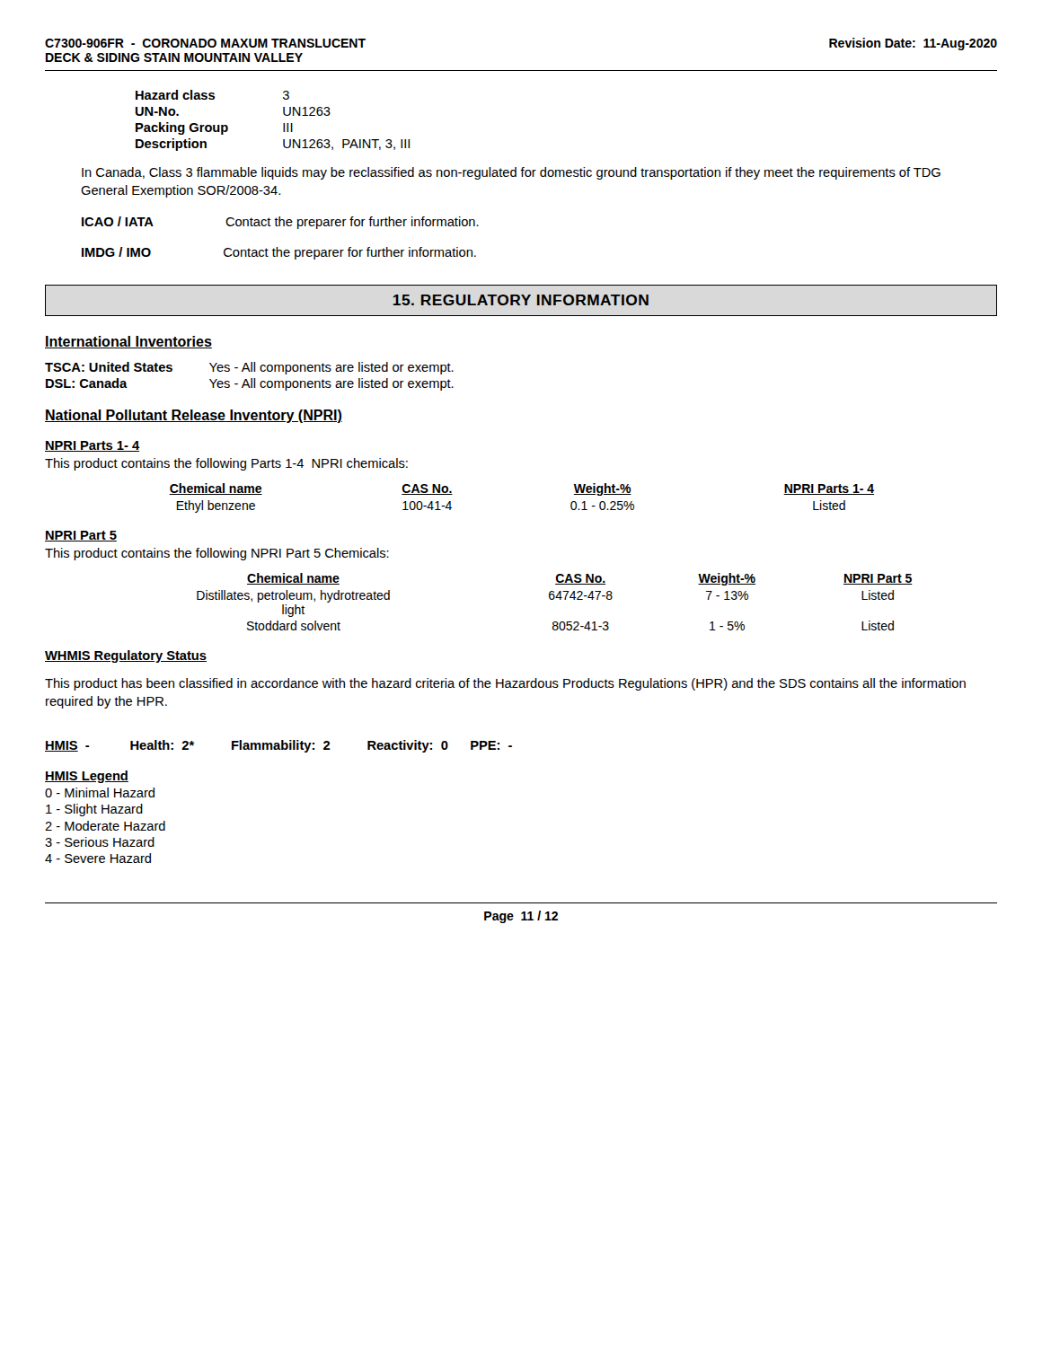C7300-906FR - CORONADO MAXUM TRANSLUCENT
DECK & SIDING STAIN MOUNTAIN VALLEY
Revision Date: 11-Aug-2020
| Hazard class | 3 |
| UN-No. | UN1263 |
| Packing Group | III |
| Description | UN1263, PAINT, 3, III |
In Canada, Class 3 flammable liquids may be reclassified as non-regulated for domestic ground transportation if they meet the requirements of TDG General Exemption SOR/2008-34.
| ICAO / IATA | Contact the preparer for further information. |
| IMDG / IMO | Contact the preparer for further information. |
15. REGULATORY INFORMATION
International Inventories
| TSCA: United States | Yes - All components are listed or exempt. |
| DSL: Canada | Yes - All components are listed or exempt. |
National Pollutant Release Inventory (NPRI)
NPRI Parts 1- 4
This product contains the following Parts 1-4 NPRI chemicals:
| Chemical name | CAS No. | Weight-% | NPRI Parts 1- 4 |
| --- | --- | --- | --- |
| Ethyl benzene | 100-41-4 | 0.1 - 0.25% | Listed |
NPRI Part 5
This product contains the following NPRI Part 5 Chemicals:
| Chemical name | CAS No. | Weight-% | NPRI Part 5 |
| --- | --- | --- | --- |
| Distillates, petroleum, hydrotreated light | 64742-47-8 | 7 - 13% | Listed |
| Stoddard solvent | 8052-41-3 | 1 - 5% | Listed |
WHMIS Regulatory Status
This product has been classified in accordance with the hazard criteria of the Hazardous Products Regulations (HPR) and the SDS contains all the information required by the HPR.
HMIS - Health: 2* Flammability: 2 Reactivity: 0 PPE: -
HMIS Legend
0 - Minimal Hazard
1 - Slight Hazard
2 - Moderate Hazard
3 - Serious Hazard
4 - Severe Hazard
Page 11 / 12